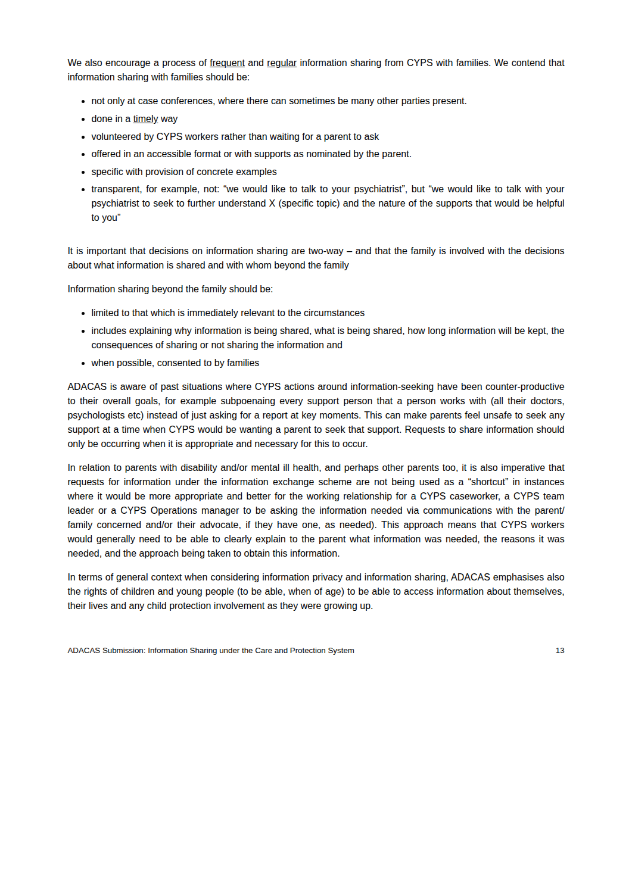We also encourage a process of frequent and regular information sharing from CYPS with families. We contend that information sharing with families should be:
not only at case conferences, where there can sometimes be many other parties present.
done in a timely way
volunteered by CYPS workers rather than waiting for a parent to ask
offered in an accessible format or with supports as nominated by the parent.
specific with provision of concrete examples
transparent, for example, not: “we would like to talk to your psychiatrist”, but “we would like to talk with your psychiatrist to seek to further understand X (specific topic) and the nature of the supports that would be helpful to you”
It is important that decisions on information sharing are two-way – and that the family is involved with the decisions about what information is shared and with whom beyond the family
Information sharing beyond the family should be:
limited to that which is immediately relevant to the circumstances
includes explaining why information is being shared, what is being shared, how long information will be kept, the consequences of sharing or not sharing the information and
when possible, consented to by families
ADACAS is aware of past situations where CYPS actions around information-seeking have been counter-productive to their overall goals, for example subpoenaing every support person that a person works with (all their doctors, psychologists etc) instead of just asking for a report at key moments. This can make parents feel unsafe to seek any support at a time when CYPS would be wanting a parent to seek that support. Requests to share information should only be occurring when it is appropriate and necessary for this to occur.
In relation to parents with disability and/or mental ill health, and perhaps other parents too, it is also imperative that requests for information under the information exchange scheme are not being used as a “shortcut” in instances where it would be more appropriate and better for the working relationship for a CYPS caseworker, a CYPS team leader or a CYPS Operations manager to be asking the information needed via communications with the parent/ family concerned and/or their advocate, if they have one, as needed). This approach means that CYPS workers would generally need to be able to clearly explain to the parent what information was needed, the reasons it was needed, and the approach being taken to obtain this information.
In terms of general context when considering information privacy and information sharing, ADACAS emphasises also the rights of children and young people (to be able, when of age) to be able to access information about themselves, their lives and any child protection involvement as they were growing up.
ADACAS Submission: Information Sharing under the Care and Protection System 13